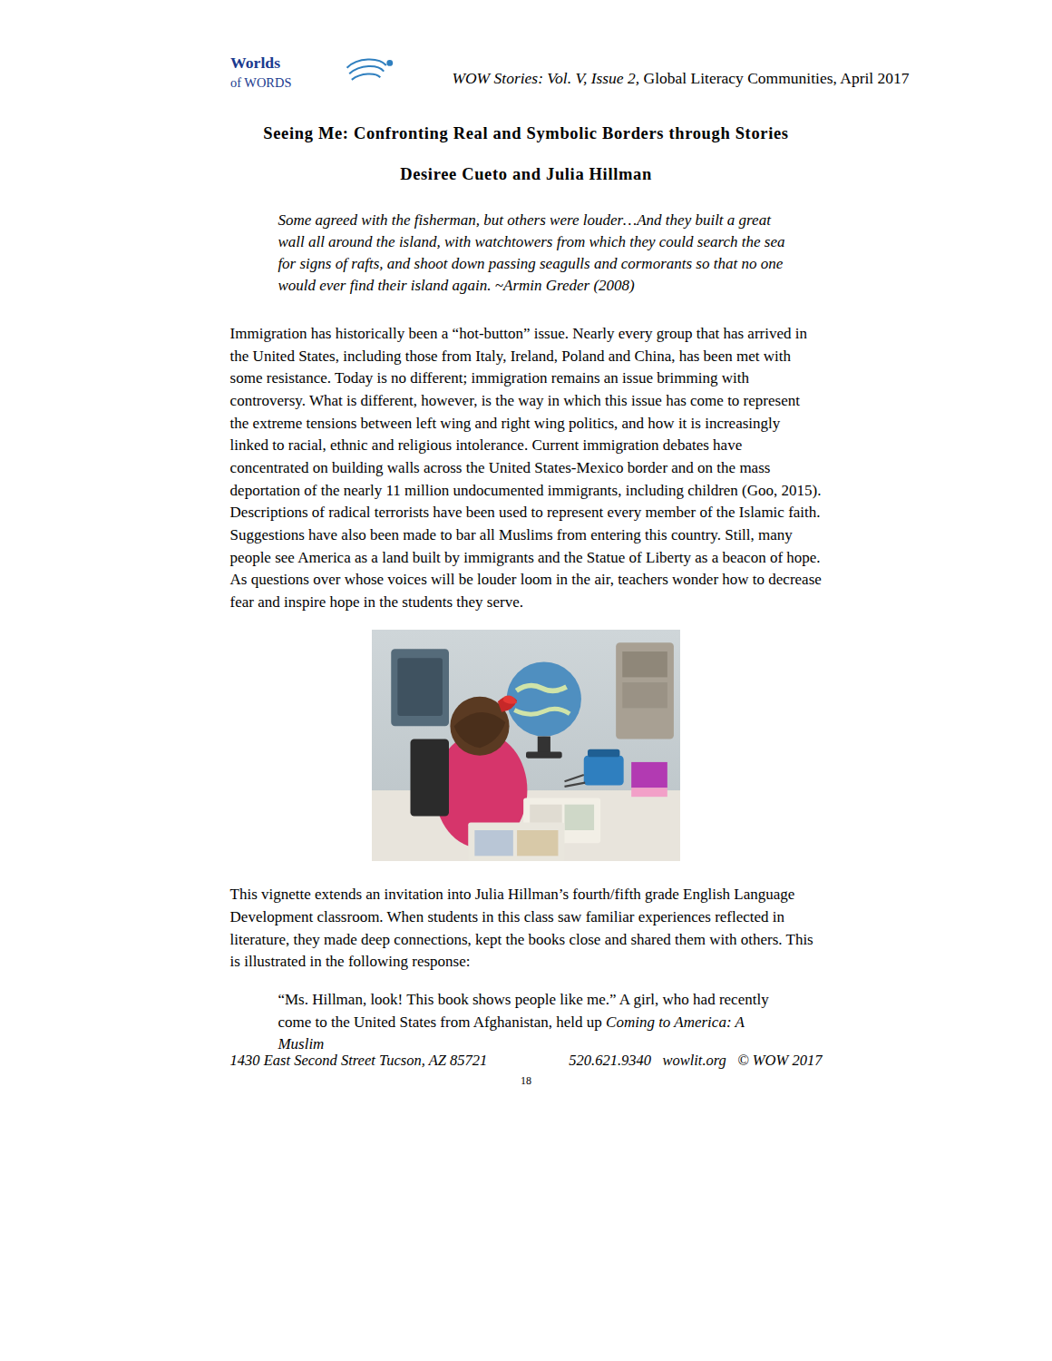Worlds of WORDS
WOW Stories: Vol. V, Issue 2, Global Literacy Communities, April 2017
Seeing Me: Confronting Real and Symbolic Borders through Stories
Desiree Cueto and Julia Hillman
Some agreed with the fisherman, but others were louder…And they built a great wall all around the island, with watchtowers from which they could search the sea for signs of rafts, and shoot down passing seagulls and cormorants so that no one would ever find their island again. ~Armin Greder (2008)
Immigration has historically been a “hot-button” issue. Nearly every group that has arrived in the United States, including those from Italy, Ireland, Poland and China, has been met with some resistance. Today is no different; immigration remains an issue brimming with controversy. What is different, however, is the way in which this issue has come to represent the extreme tensions between left wing and right wing politics, and how it is increasingly linked to racial, ethnic and religious intolerance. Current immigration debates have concentrated on building walls across the United States-Mexico border and on the mass deportation of the nearly 11 million undocumented immigrants, including children (Goo, 2015). Descriptions of radical terrorists have been used to represent every member of the Islamic faith. Suggestions have also been made to bar all Muslims from entering this country. Still, many people see America as a land built by immigrants and the Statue of Liberty as a beacon of hope. As questions over whose voices will be louder loom in the air, teachers wonder how to decrease fear and inspire hope in the students they serve.
This vignette extends an invitation into Julia Hillman’s fourth/fifth grade English Language Development classroom. When students in this class saw familiar experiences reflected in literature, they made deep connections, kept the books close and shared them with others. This is illustrated in the following response:
“Ms. Hillman, look! This book shows people like me.” A girl, who had recently come to the United States from Afghanistan, held up Coming to America: A Muslim
1430 East Second Street Tucson, AZ 85721 520.621.9340 wowlit.org © WOW 2017
18